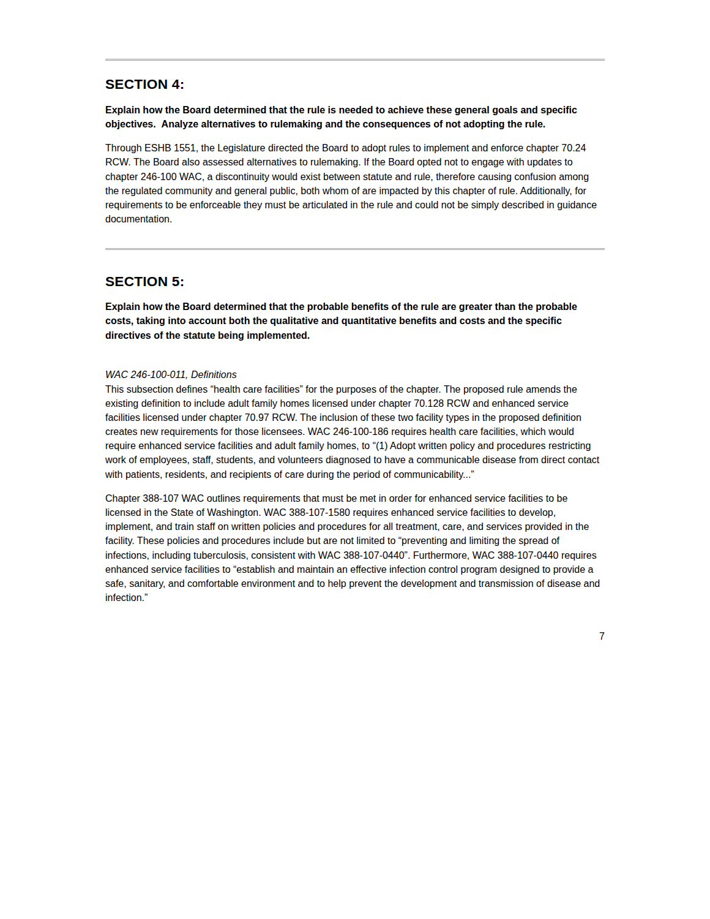SECTION 4:
Explain how the Board determined that the rule is needed to achieve these general goals and specific objectives. Analyze alternatives to rulemaking and the consequences of not adopting the rule.
Through ESHB 1551, the Legislature directed the Board to adopt rules to implement and enforce chapter 70.24 RCW. The Board also assessed alternatives to rulemaking. If the Board opted not to engage with updates to chapter 246-100 WAC, a discontinuity would exist between statute and rule, therefore causing confusion among the regulated community and general public, both whom of are impacted by this chapter of rule. Additionally, for requirements to be enforceable they must be articulated in the rule and could not be simply described in guidance documentation.
SECTION 5:
Explain how the Board determined that the probable benefits of the rule are greater than the probable costs, taking into account both the qualitative and quantitative benefits and costs and the specific directives of the statute being implemented.
WAC 246-100-011, Definitions
This subsection defines “health care facilities” for the purposes of the chapter. The proposed rule amends the existing definition to include adult family homes licensed under chapter 70.128 RCW and enhanced service facilities licensed under chapter 70.97 RCW. The inclusion of these two facility types in the proposed definition creates new requirements for those licensees. WAC 246-100-186 requires health care facilities, which would require enhanced service facilities and adult family homes, to “(1) Adopt written policy and procedures restricting work of employees, staff, students, and volunteers diagnosed to have a communicable disease from direct contact with patients, residents, and recipients of care during the period of communicability...”
Chapter 388-107 WAC outlines requirements that must be met in order for enhanced service facilities to be licensed in the State of Washington. WAC 388-107-1580 requires enhanced service facilities to develop, implement, and train staff on written policies and procedures for all treatment, care, and services provided in the facility. These policies and procedures include but are not limited to “preventing and limiting the spread of infections, including tuberculosis, consistent with WAC 388-107-0440”. Furthermore, WAC 388-107-0440 requires enhanced service facilities to “establish and maintain an effective infection control program designed to provide a safe, sanitary, and comfortable environment and to help prevent the development and transmission of disease and infection.”
7